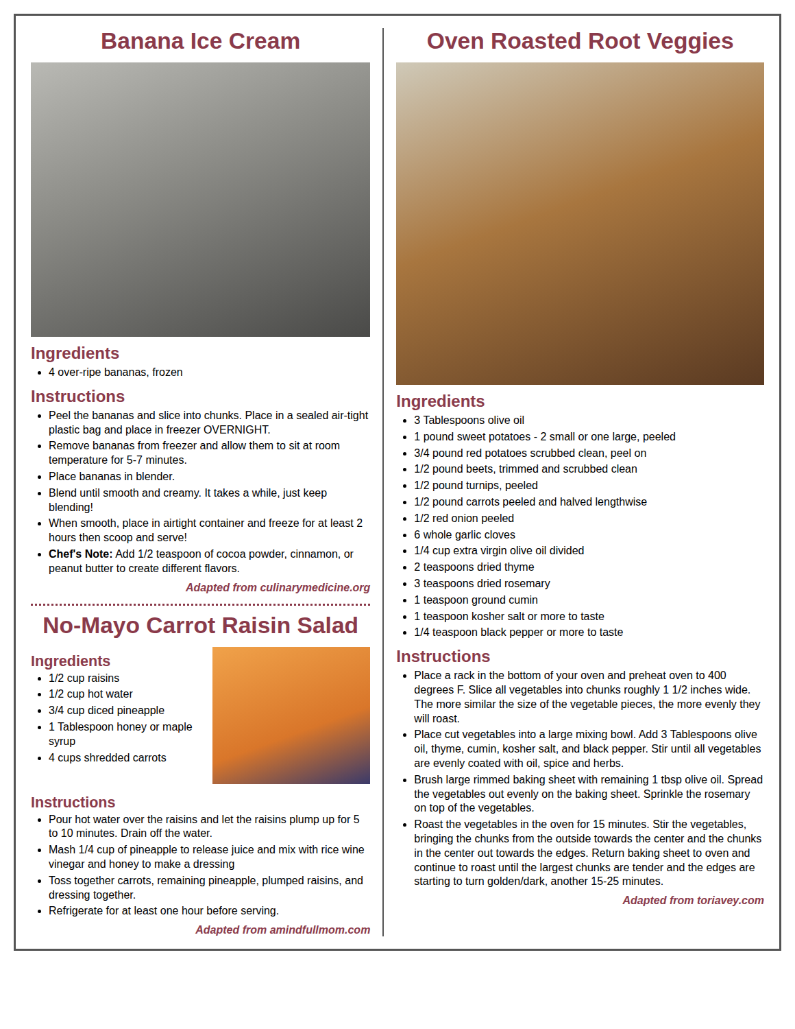Banana Ice Cream
Ingredients
4 over-ripe bananas, frozen
Instructions
Peel the bananas and slice into chunks. Place in a sealed air-tight plastic bag and place in freezer OVERNIGHT.
Remove bananas from freezer and allow them to sit at room temperature for 5-7 minutes.
Place bananas in blender.
Blend until smooth and creamy. It takes a while, just keep blending!
When smooth, place in airtight container and freeze for at least 2 hours then scoop and serve!
Chef's Note: Add 1/2 teaspoon of cocoa powder, cinnamon, or peanut butter to create different flavors.
Adapted from culinarymedicine.org
No-Mayo Carrot Raisin Salad
Ingredients
1/2 cup raisins
1/2 cup hot water
3/4 cup diced pineapple
1 Tablespoon honey or maple syrup
4 cups shredded carrots
Instructions
Pour hot water over the raisins and let the raisins plump up for 5 to 10 minutes. Drain off the water.
Mash 1/4 cup of pineapple to release juice and mix with rice wine vinegar and honey to make a dressing
Toss together carrots, remaining pineapple, plumped raisins, and dressing together.
Refrigerate for at least one hour before serving.
Adapted from amindfullmom.com
Oven Roasted Root Veggies
Ingredients
3 Tablespoons olive oil
1 pound sweet potatoes - 2 small or one large, peeled
3/4 pound red potatoes scrubbed clean, peel on
1/2 pound beets, trimmed and scrubbed clean
1/2 pound turnips, peeled
1/2 pound carrots peeled and halved lengthwise
1/2 red onion peeled
6 whole garlic cloves
1/4 cup extra virgin olive oil divided
2 teaspoons dried thyme
3 teaspoons dried rosemary
1 teaspoon ground cumin
1 teaspoon kosher salt or more to taste
1/4 teaspoon black pepper or more to taste
Instructions
Place a rack in the bottom of your oven and preheat oven to 400 degrees F. Slice all vegetables into chunks roughly 1 1/2 inches wide. The more similar the size of the vegetable pieces, the more evenly they will roast.
Place cut vegetables into a large mixing bowl. Add 3 Tablespoons olive oil, thyme, cumin, kosher salt, and black pepper. Stir until all vegetables are evenly coated with oil, spice and herbs.
Brush large rimmed baking sheet with remaining 1 tbsp olive oil. Spread the vegetables out evenly on the baking sheet. Sprinkle the rosemary on top of the vegetables.
Roast the vegetables in the oven for 15 minutes. Stir the vegetables, bringing the chunks from the outside towards the center and the chunks in the center out towards the edges. Return baking sheet to oven and continue to roast until the largest chunks are tender and the edges are starting to turn golden/dark, another 15-25 minutes.
Adapted from toriavey.com